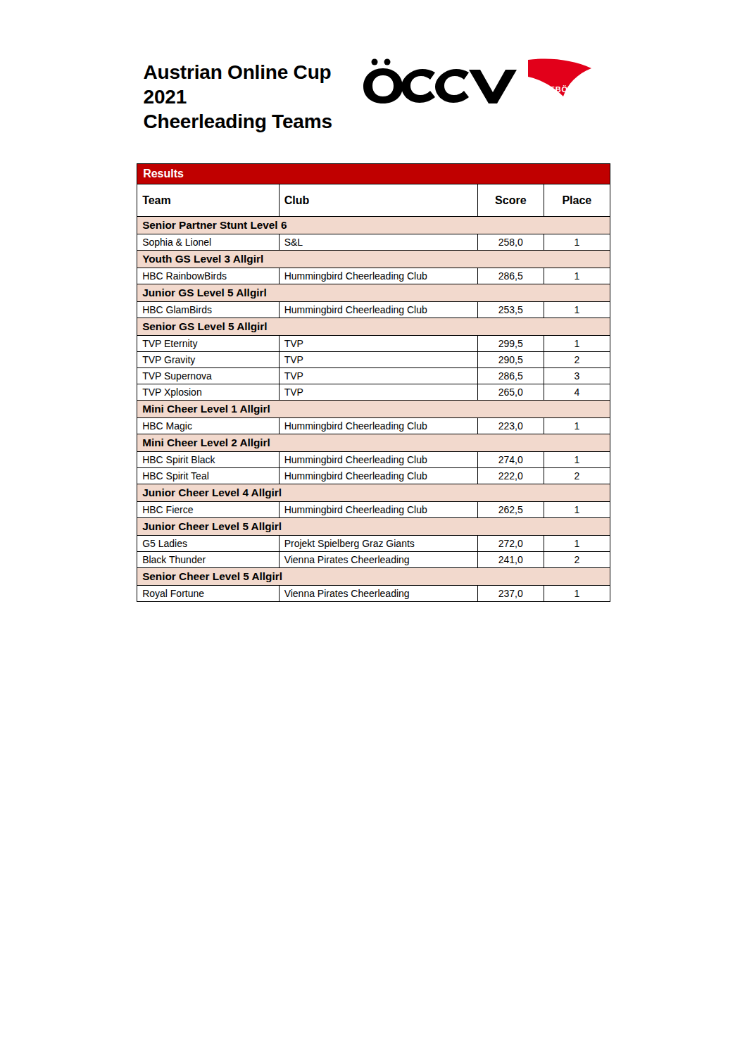Austrian Online Cup 2021
Cheerleading Teams
ÖCCV AFBÖ AFBÖ
Results
| Team | Club | Score | Place |
| --- | --- | --- | --- |
| Senior Partner Stunt Level 6 |
| Sophia & Lionel | S&L | 258,0 | 1 |
| Youth GS Level 3 Allgirl |
| HBC RainbowBirds | Hummingbird Cheerleading Club | 286,5 | 1 |
| Junior GS Level 5 Allgirl |
| HBC GlamBirds | Hummingbird Cheerleading Club | 253,5 | 1 |
| Senior GS Level 5 Allgirl |
| TVP Eternity | TVP | 299,5 | 1 |
| TVP Gravity | TVP | 290,5 | 2 |
| TVP Supernova | TVP | 286,5 | 3 |
| TVP Xplosion | TVP | 265,0 | 4 |
| Mini Cheer Level 1 Allgirl |
| HBC Magic | Hummingbird Cheerleading Club | 223,0 | 1 |
| Mini Cheer Level 2 Allgirl |
| HBC Spirit Black | Hummingbird Cheerleading Club | 274,0 | 1 |
| HBC Spirit Teal | Hummingbird Cheerleading Club | 222,0 | 2 |
| Junior Cheer Level 4 Allgirl |
| HBC Fierce | Hummingbird Cheerleading Club | 262,5 | 1 |
| Junior Cheer Level 5 Allgirl |
| G5 Ladies | Projekt Spielberg Graz Giants | 272,0 | 1 |
| Black Thunder | Vienna Pirates Cheerleading | 241,0 | 2 |
| Senior Cheer Level 5 Allgirl |
| Royal Fortune | Vienna Pirates Cheerleading | 237,0 | 1 |